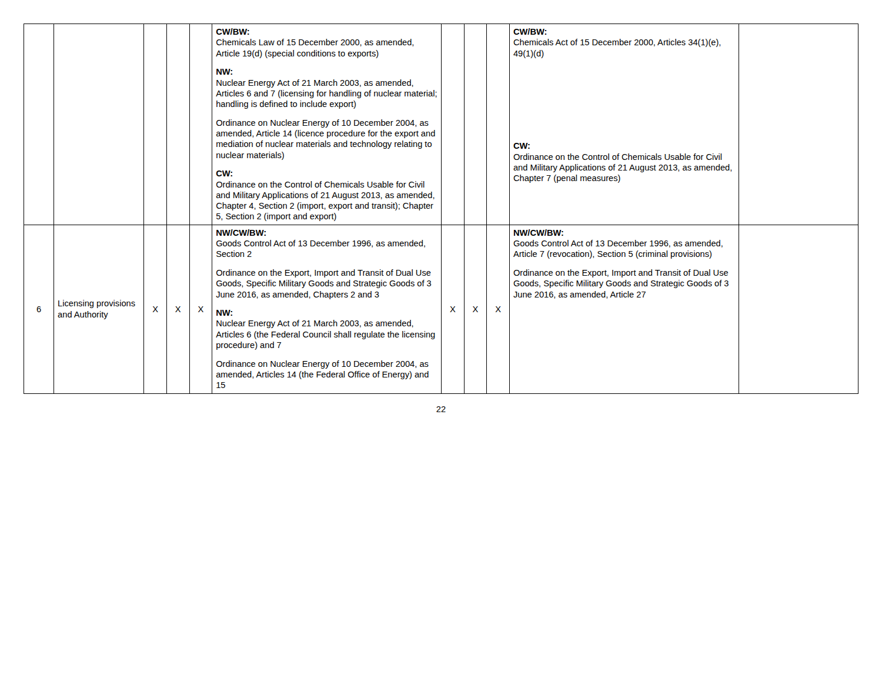| | | | | | CW/BW: Chemicals Law of 15 December 2000, as amended, Article 19(d) (special conditions to exports) NW: Nuclear Energy Act of 21 March 2003, as amended, Articles 6 and 7 (licensing for handling of nuclear material; handling is defined to include export) Ordinance on Nuclear Energy of 10 December 2004, as amended, Article 14 (licence procedure for the export and mediation of nuclear materials and technology relating to nuclear materials) CW: Ordinance on the Control of Chemicals Usable for Civil and Military Applications of 21 August 2013, as amended, Chapter 4, Section 2 (import, export and transit); Chapter 5, Section 2 (import and export) | | | | CW/BW: Chemicals Act of 15 December 2000, Articles 34(1)(e), 49(1)(d) CW: Ordinance on the Control of Chemicals Usable for Civil and Military Applications of 21 August 2013, as amended, Chapter 7 (penal measures) | |
| 6 | Licensing provisions and Authority | X | X | X | NW/CW/BW: Goods Control Act of 13 December 1996, as amended, Section 2 Ordinance on the Export, Import and Transit of Dual Use Goods, Specific Military Goods and Strategic Goods of 3 June 2016, as amended, Chapters 2 and 3 NW: Nuclear Energy Act of 21 March 2003, as amended, Articles 6 (the Federal Council shall regulate the licensing procedure) and 7 Ordinance on Nuclear Energy of 10 December 2004, as amended, Articles 14 (the Federal Office of Energy) and 15 | X | X | X | NW/CW/BW: Goods Control Act of 13 December 1996, as amended, Article 7 (revocation), Section 5 (criminal provisions) Ordinance on the Export, Import and Transit of Dual Use Goods, Specific Military Goods and Strategic Goods of 3 June 2016, as amended, Article 27 | |
22